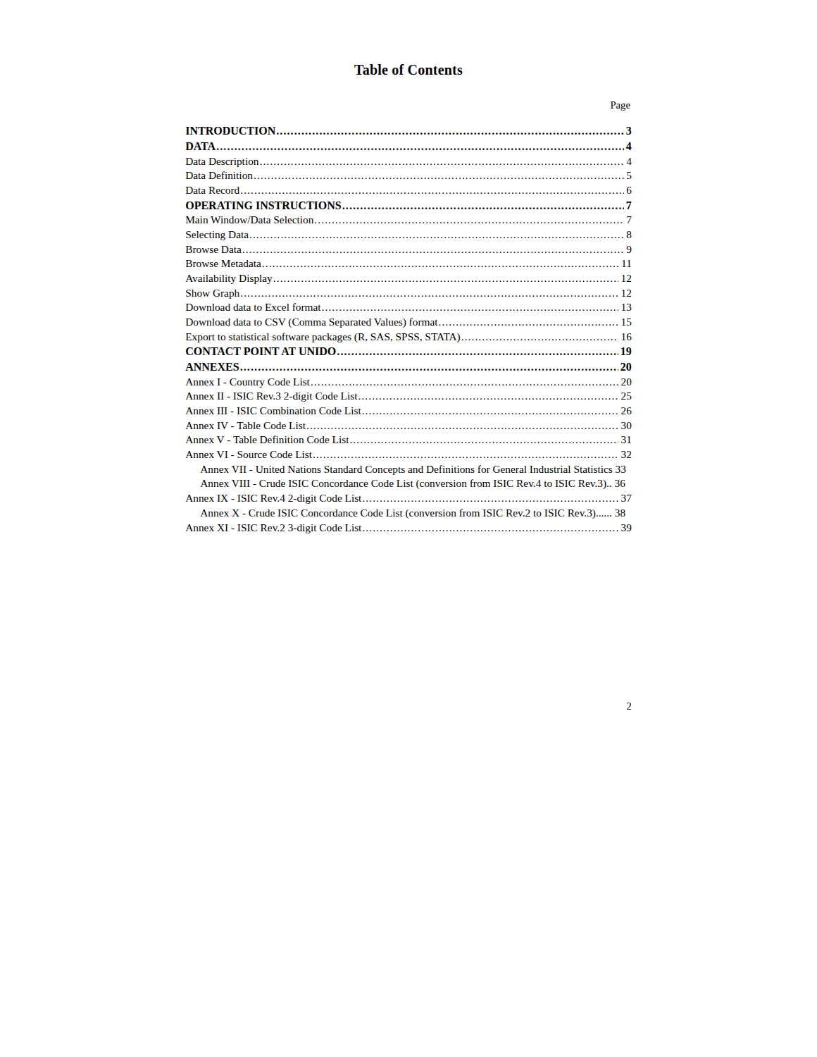Table of Contents
Page
INTRODUCTION .................................................................................................................. 3
DATA .................................................................................................................................. 4
Data Description ............................................................................................................................. 4
Data Definition ............................................................................................................................... 5
Data Record .................................................................................................................................. 6
OPERATING INSTRUCTIONS ..................................................................................................... 7
Main Window/Data Selection ............................................................................................................. 7
Selecting Data ................................................................................................................................ 8
Browse Data .................................................................................................................................. 9
Browse Metadata ........................................................................................................................... 11
Availability Display ....................................................................................................................... 12
Show Graph .................................................................................................................................. 12
Download data to Excel format ......................................................................................................... 13
Download data to CSV (Comma Separated Values) format ........................................................... 15
Export to statistical software packages (R, SAS, SPSS, STATA) ................................................... 16
CONTACT POINT AT UNIDO ..................................................................................................... 19
ANNEXES ....................................................................................................................................... 20
Annex I - Country Code List ............................................................................................................. 20
Annex II - ISIC Rev.3 2-digit Code List ........................................................................................... 25
Annex III - ISIC Combination Code List ........................................................................................... 26
Annex IV - Table Code List ............................................................................................................. 30
Annex V - Table Definition Code List ............................................................................................. 31
Annex VI - Source Code List ............................................................................................................. 32
Annex VII - United Nations Standard Concepts and Definitions for General Industrial Statistics 33
Annex VIII - Crude ISIC Concordance Code List (conversion from ISIC Rev.4 to ISIC Rev.3).. 36
Annex IX - ISIC Rev.4 2-digit Code List ........................................................................................... 37
Annex X - Crude ISIC Concordance Code List (conversion from ISIC Rev.2 to ISIC Rev.3)...... 38
Annex XI - ISIC Rev.2 3-digit Code List ........................................................................................... 39
2